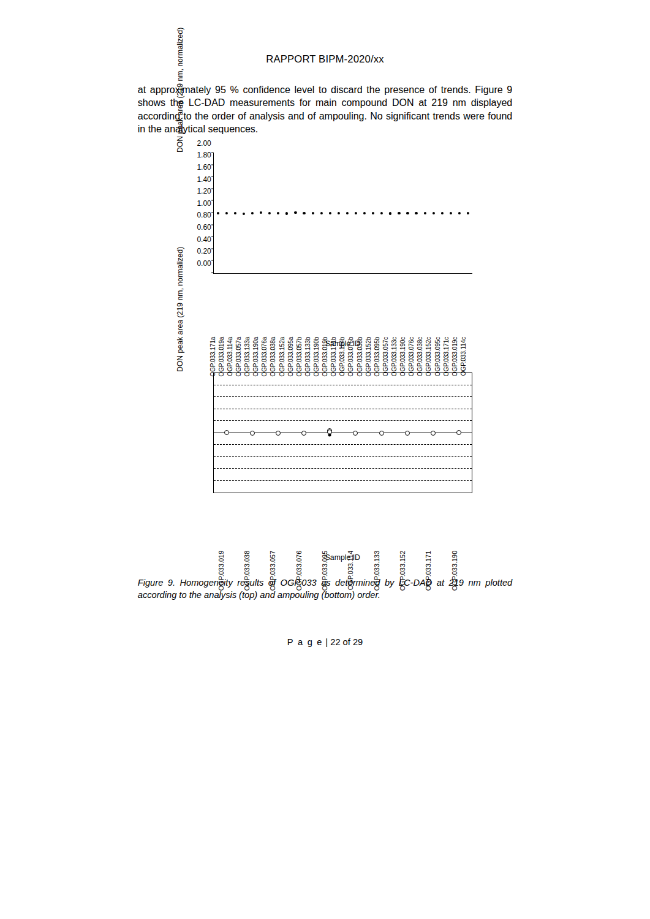RAPPORT BIPM-2020/xx
at approximately 95 % confidence level to discard the presence of trends. Figure 9 shows the LC-DAD measurements for main compound DON at 219 nm displayed according to the order of analysis and of ampouling. No significant trends were found in the analytical sequences.
DON peak area (219 nm, normalized)
0.00 0.20 0.40 0.60 0.80 1.00 1.20 1.40 1.60 1.80 2.00
OGP.033.171a OGP.033.019a OGP.033.114a OGP.033.057a OGP.033.133a OGP.033.190a OGP.033.076a OGP.033.038a OGP.033.152a OGP.033.095a OGP.033.057b OGP.033.133b OGP.033.190b OGP.033.019b OGP.033.171b OGP.033.114b OGP.033.076b OGP.033.038b OGP.033.152b OGP.033.095b OGP.033.057c OGP.033.133c OGP.033.190c OGP.033.076c OGP.033.038c OGP.033.152c OGP.033.095c OGP.033.171c OGP.033.019c OGP.033.114c
Sample ID
DON peak area (219 nm, normalized)
0.50 0.60 0.70 0.80 0.90 1.00 1.10 1.20 1.30 1.40 1.50
OGP.033.019 OGP.033.038 OGP.033.057 OGP.033.076 OGP.033.095 OGP.033.114 OGP.033.133 OGP.033.152 OGP.033.171 OGP.033.190
Sample ID
Figure 9. Homogeneity results of OGP.033 as determined by LC-DAD at 219 nm plotted according to the analysis (top) and ampouling (bottom) order.
P a g e | 22 of 29